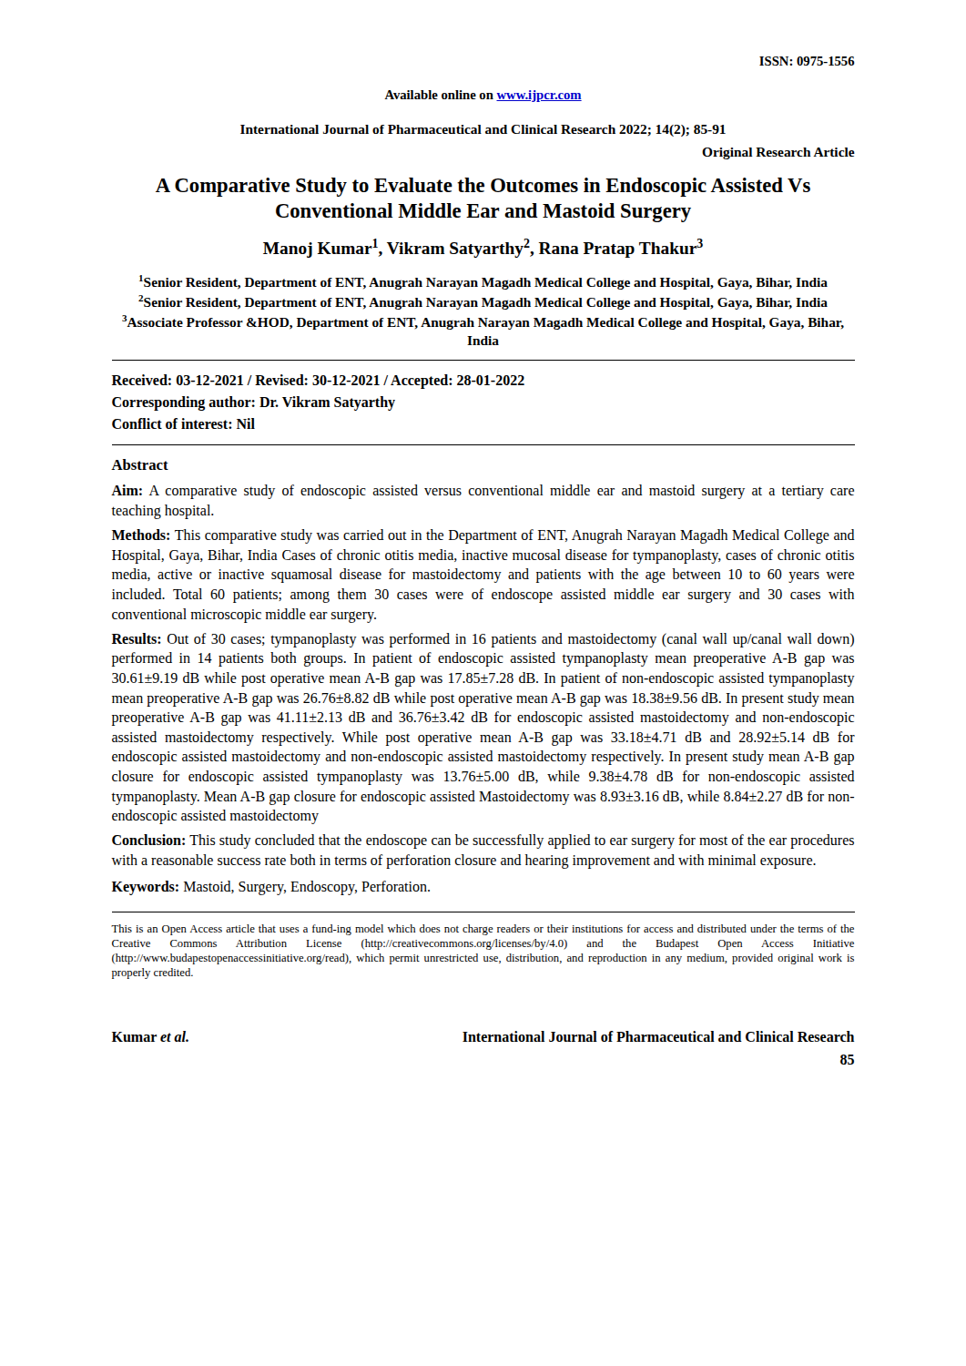ISSN: 0975-1556
Available online on www.ijpcr.com
International Journal of Pharmaceutical and Clinical Research 2022; 14(2); 85-91
Original Research Article
A Comparative Study to Evaluate the Outcomes in Endoscopic Assisted Vs Conventional Middle Ear and Mastoid Surgery
Manoj Kumar1, Vikram Satyarthy2, Rana Pratap Thakur3
1Senior Resident, Department of ENT, Anugrah Narayan Magadh Medical College and Hospital, Gaya, Bihar, India
2Senior Resident, Department of ENT, Anugrah Narayan Magadh Medical College and Hospital, Gaya, Bihar, India
3Associate Professor &HOD, Department of ENT, Anugrah Narayan Magadh Medical College and Hospital, Gaya, Bihar, India
Received: 03-12-2021 / Revised: 30-12-2021 / Accepted: 28-01-2022
Corresponding author: Dr. Vikram Satyarthy
Conflict of interest: Nil
Abstract
Aim: A comparative study of endoscopic assisted versus conventional middle ear and mastoid surgery at a tertiary care teaching hospital.
Methods: This comparative study was carried out in the Department of ENT, Anugrah Narayan Magadh Medical College and Hospital, Gaya, Bihar, India Cases of chronic otitis media, inactive mucosal disease for tympanoplasty, cases of chronic otitis media, active or inactive squamosal disease for mastoidectomy and patients with the age between 10 to 60 years were included. Total 60 patients; among them 30 cases were of endoscope assisted middle ear surgery and 30 cases with conventional microscopic middle ear surgery.
Results: Out of 30 cases; tympanoplasty was performed in 16 patients and mastoidectomy (canal wall up/canal wall down) performed in 14 patients both groups. In patient of endoscopic assisted tympanoplasty mean preoperative A-B gap was 30.61±9.19 dB while post operative mean A-B gap was 17.85±7.28 dB. In patient of non-endoscopic assisted tympanoplasty mean preoperative A-B gap was 26.76±8.82 dB while post operative mean A-B gap was 18.38±9.56 dB. In present study mean preoperative A-B gap was 41.11±2.13 dB and 36.76±3.42 dB for endoscopic assisted mastoidectomy and non-endoscopic assisted mastoidectomy respectively. While post operative mean A-B gap was 33.18±4.71 dB and 28.92±5.14 dB for endoscopic assisted mastoidectomy and non-endoscopic assisted mastoidectomy respectively. In present study mean A-B gap closure for endoscopic assisted tympanoplasty was 13.76±5.00 dB, while 9.38±4.78 dB for non-endoscopic assisted tympanoplasty. Mean A-B gap closure for endoscopic assisted Mastoidectomy was 8.93±3.16 dB, while 8.84±2.27 dB for non-endoscopic assisted mastoidectomy
Conclusion: This study concluded that the endoscope can be successfully applied to ear surgery for most of the ear procedures with a reasonable success rate both in terms of perforation closure and hearing improvement and with minimal exposure.
Keywords: Mastoid, Surgery, Endoscopy, Perforation.
This is an Open Access article that uses a fund-ing model which does not charge readers or their institutions for access and distributed under the terms of the Creative Commons Attribution License (http://creativecommons.org/licenses/by/4.0) and the Budapest Open Access Initiative (http://www.budapestopenaccessinitiative.org/read), which permit unrestricted use, distribution, and reproduction in any medium, provided original work is properly credited.
Kumar et al. International Journal of Pharmaceutical and Clinical Research
85